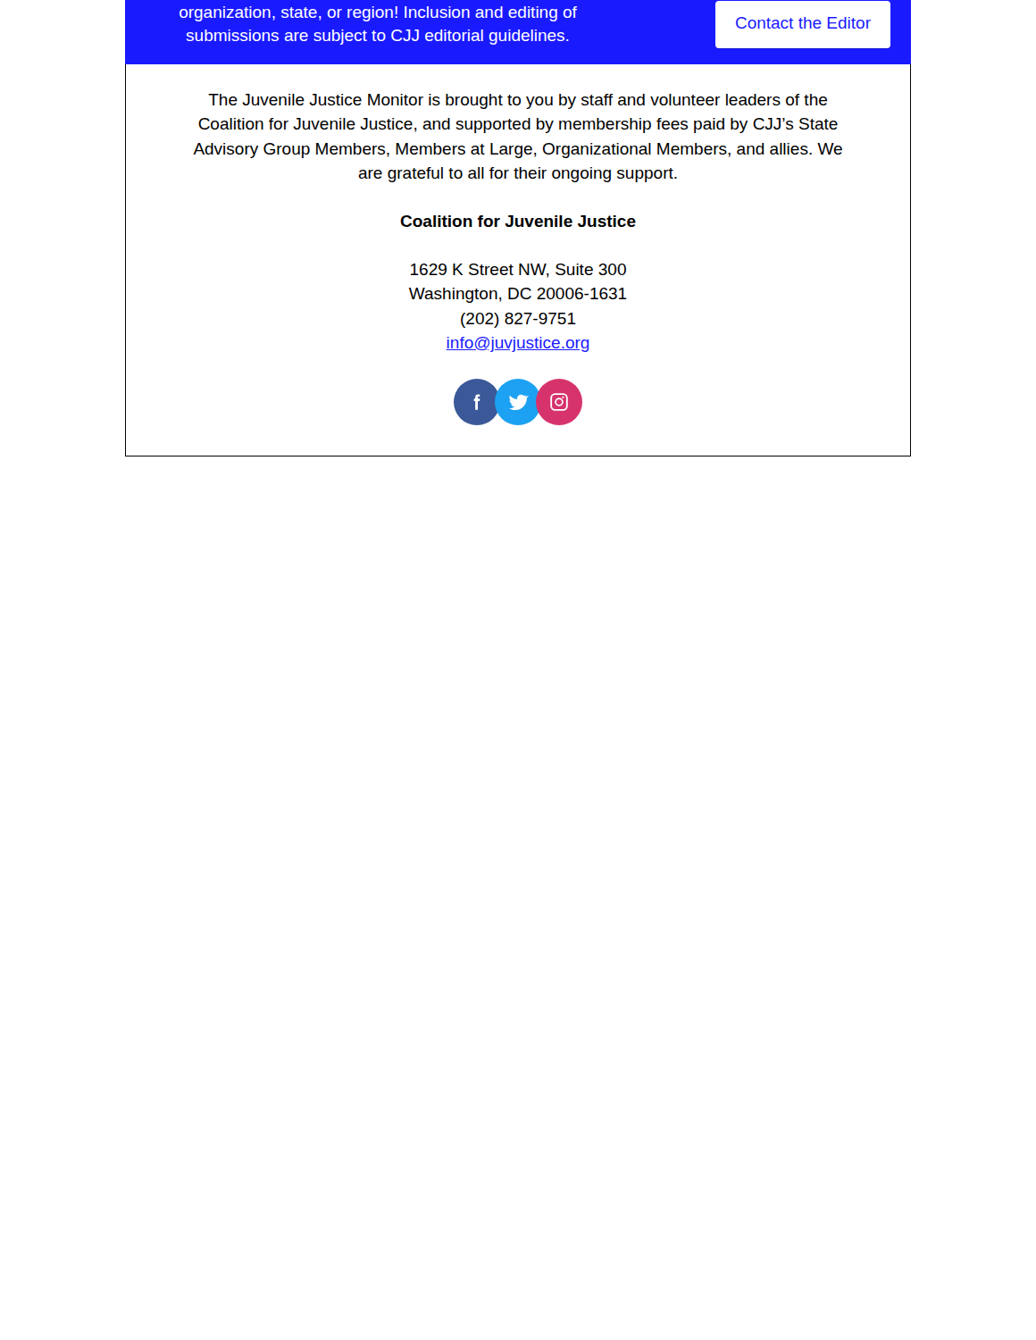organization, state, or region! Inclusion and editing of submissions are subject to CJJ editorial guidelines.
Contact the Editor
The Juvenile Justice Monitor is brought to you by staff and volunteer leaders of the Coalition for Juvenile Justice, and supported by membership fees paid by CJJ’s State Advisory Group Members, Members at Large, Organizational Members, and allies. We are grateful to all for their ongoing support.
Coalition for Juvenile Justice
1629 K Street NW, Suite 300
Washington, DC 20006-1631
(202) 827-9751
info@juvjustice.org